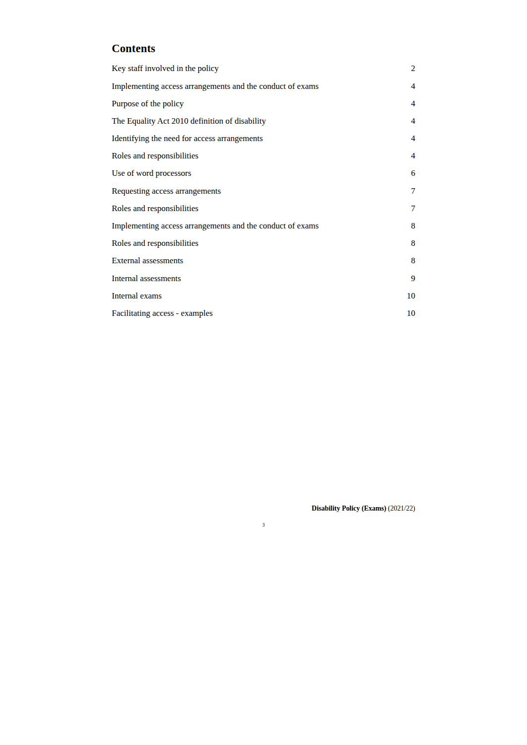Contents
Key staff involved in the policy 2
Implementing access arrangements and the conduct of exams 4
Purpose of the policy 4
The Equality Act 2010 definition of disability 4
Identifying the need for access arrangements 4
Roles and responsibilities 4
Use of word processors 6
Requesting access arrangements 7
Roles and responsibilities 7
Implementing access arrangements and the conduct of exams 8
Roles and responsibilities 8
External assessments 8
Internal assessments 9
Internal exams 10
Facilitating access - examples 10
Disability Policy (Exams) (2021/22)
3